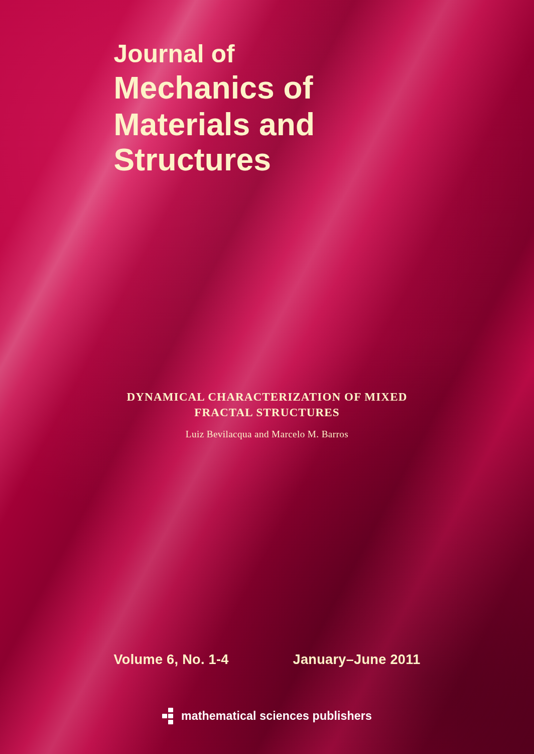Journal of
Mechanics of
Materials and Structures
Dynamical Characterization of Mixed Fractal Structures
Luiz Bevilacqua and Marcelo M. Barros
Volume 6, No. 1-4 January–June 2011
mathematical sciences publishers